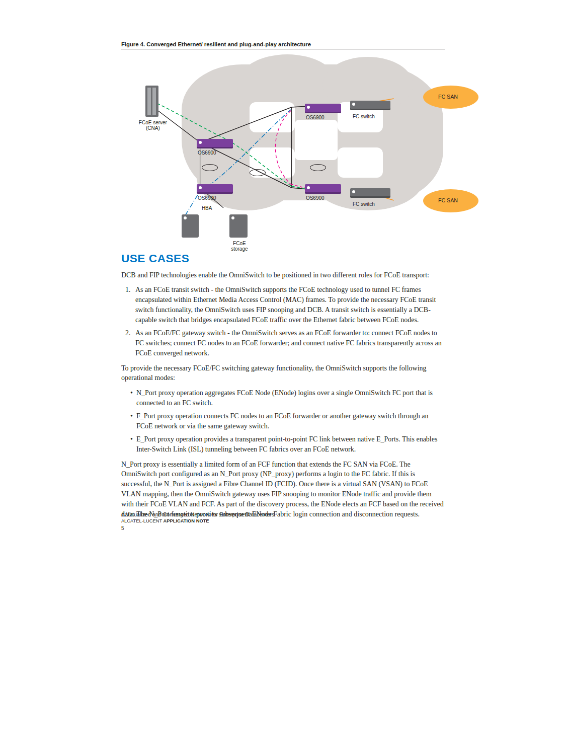Figure 4. Converged Ethernet/ resilient and plug-and-play architecture
FCoE server
(CNA)
OS6900
OS6900
OS6900
OS6900
FC switch
FC switch
FC SAN
FC SAN
HBA
FCoE
storage
USE CASES
DCB and FIP technologies enable the OmniSwitch to be positioned in two different roles for FCoE transport:
As an FCoE transit switch - the OmniSwitch supports the FCoE technology used to tunnel FC frames encapsulated within Ethernet Media Access Control (MAC) frames. To provide the necessary FCoE transit switch functionality, the OmniSwitch uses FIP snooping and DCB. A transit switch is essentially a DCB-capable switch that bridges encapsulated FCoE traffic over the Ethernet fabric between FCoE nodes.
As an FCoE/FC gateway switch - the OmniSwitch serves as an FCoE forwarder to: connect FCoE nodes to FC switches; connect FC nodes to an FCoE forwarder; and connect native FC fabrics transparently across an FCoE converged network.
To provide the necessary FCoE/FC switching gateway functionality, the OmniSwitch supports the following operational modes:
N_Port proxy operation aggregates FCoE Node (ENode) logins over a single OmniSwitch FC port that is connected to an FC switch.
F_Port proxy operation connects FC nodes to an FCoE forwarder or another gateway switch through an FCoE network or via the same gateway switch.
E_Port proxy operation provides a transparent point-to-point FC link between native E_Ports. This enables Inter-Switch Link (ISL) tunneling between FC fabrics over an FCoE network.
N_Port proxy is essentially a limited form of an FCF function that extends the FC SAN via FCoE. The OmniSwitch port configured as an N_Port proxy (NP_proxy) performs a login to the FC fabric. If this is successful, the N_Port is assigned a Fibre Channel ID (FCID). Once there is a virtual SAN (VSAN) to FCoE VLAN mapping, then the OmniSwitch gateway uses FIP snooping to monitor ENode traffic and provide them with their FCoE VLAN and FCF. As part of the discovery process, the ENode elects an FCF based on the received data. The N_Port function proxies subsequent ENode Fabric login connection and disconnection requests.
A Virtualized and Converged Network for Enterprise Datacenters
ALCATEL-LUCENT APPLICATION NOTE
5